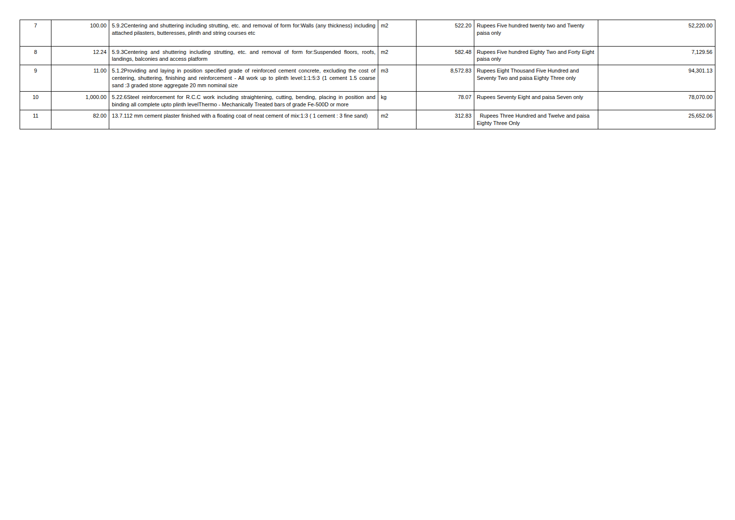| 7 | 100.00 | 5.9.2Centering and shuttering including strutting, etc. and removal of form for:Walls (any thickness) including attached pilasters, butteresses, plinth and string courses etc | m2 | 522.20 | Rupees Five hundred twenty two and Twenty paisa only | 52,220.00 |
| 8 | 12.24 | 5.9.3Centering and shuttering including strutting, etc. and removal of form for:Suspended floors, roofs, landings, balconies and access platform | m2 | 582.48 | Rupees Five hundred Eighty Two and Forty Eight paisa only | 7,129.56 |
| 9 | 11.00 | 5.1.2Providing and laying in position specified grade of reinforced cement concrete, excluding the cost of centering, shuttering, finishing and reinforcement - All work up to plinth level:1:1:5:3 (1 cement 1.5 coarse sand :3 graded stone aggregate 20 mm nominal size | m3 | 8,572.83 | Rupees Eight Thousand Five Hundred and Seventy Two and paisa Eighty Three only | 94,301.13 |
| 10 | 1,000.00 | 5.22.6Steel reinforcement for R.C.C work including straightening, cutting, bending, placing in position and binding all complete upto plinth levelThermo - Mechanically Treated bars of grade Fe-500D or more | kg | 78.07 | Rupees Seventy Eight and paisa Seven only | 78,070.00 |
| 11 | 82.00 | 13.7.112 mm cement plaster finished with a floating coat of neat cement of mix:1:3 ( 1 cement : 3 fine sand) | m2 | 312.83 | Rupees Three Hundred and Twelve and paisa Eighty Three Only | 25,652.06 |